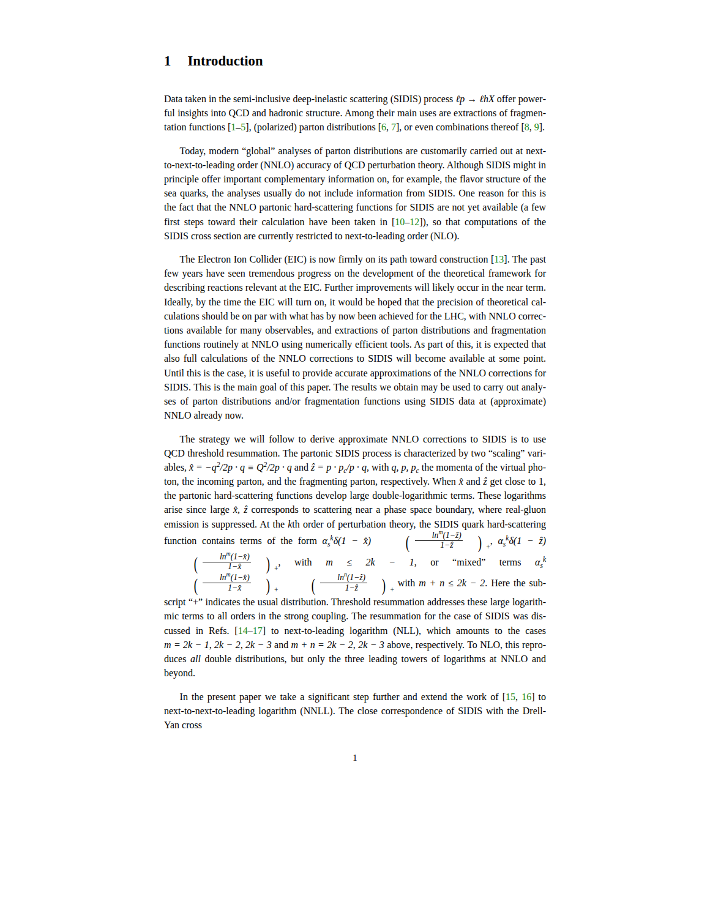1 Introduction
Data taken in the semi-inclusive deep-inelastic scattering (SIDIS) process ℓp → ℓhX offer powerful insights into QCD and hadronic structure. Among their main uses are extractions of fragmentation functions [1–5], (polarized) parton distributions [6, 7], or even combinations thereof [8, 9].
Today, modern “global” analyses of parton distributions are customarily carried out at next-to-next-to-leading order (NNLO) accuracy of QCD perturbation theory. Although SIDIS might in principle offer important complementary information on, for example, the flavor structure of the sea quarks, the analyses usually do not include information from SIDIS. One reason for this is the fact that the NNLO partonic hard-scattering functions for SIDIS are not yet available (a few first steps toward their calculation have been taken in [10–12]), so that computations of the SIDIS cross section are currently restricted to next-to-leading order (NLO).
The Electron Ion Collider (EIC) is now firmly on its path toward construction [13]. The past few years have seen tremendous progress on the development of the theoretical framework for describing reactions relevant at the EIC. Further improvements will likely occur in the near term. Ideally, by the time the EIC will turn on, it would be hoped that the precision of theoretical calculations should be on par with what has by now been achieved for the LHC, with NNLO corrections available for many observables, and extractions of parton distributions and fragmentation functions routinely at NNLO using numerically efficient tools. As part of this, it is expected that also full calculations of the NNLO corrections to SIDIS will become available at some point. Until this is the case, it is useful to provide accurate approximations of the NNLO corrections for SIDIS. This is the main goal of this paper. The results we obtain may be used to carry out analyses of parton distributions and/or fragmentation functions using SIDIS data at (approximate) NNLO already now.
The strategy we will follow to derive approximate NNLO corrections to SIDIS is to use QCD threshold resummation. The partonic SIDIS process is characterized by two “scaling” variables, x̂ = −q2/2p · q ≡ Q2/2p · q and ẑ = p · pc/p · q, with q, p, pc the momenta of the virtual photon, the incoming parton, and the fragmenting parton, respectively. When x̂ and ẑ get close to 1, the partonic hard-scattering functions develop large double-logarithmic terms. These logarithms arise since large x̂, ẑ corresponds to scattering near a phase space boundary, where real-gluon emission is suppressed. At the kth order of perturbation theory, the SIDIS quark hard-scattering function contains terms of the form αskδ(1 − x̂) (lnm(1−ẑ) 1−ẑ)+, αskδ(1 − ẑ) (lnm(1−x̂) 1−x̂)+, with m ≤ 2k − 1, or “mixed” terms αsk (lnm(1−x̂) 1−x̂)+ (lnn(1−ẑ) 1−ẑ)+ with m + n ≤ 2k − 2. Here the subscript “+” indicates the usual distribution. Threshold resummation addresses these large logarithmic terms to all orders in the strong coupling. The resummation for the case of SIDIS was discussed in Refs. [14–17] to next-to-leading logarithm (NLL), which amounts to the cases m = 2k − 1, 2k − 2, 2k − 3 and m + n = 2k − 2, 2k − 3 above, respectively. To NLO, this reproduces all double distributions, but only the three leading towers of logarithms at NNLO and beyond.
In the present paper we take a significant step further and extend the work of [15, 16] to next-to-next-to-leading logarithm (NNLL). The close correspondence of SIDIS with the Drell-Yan cross
1